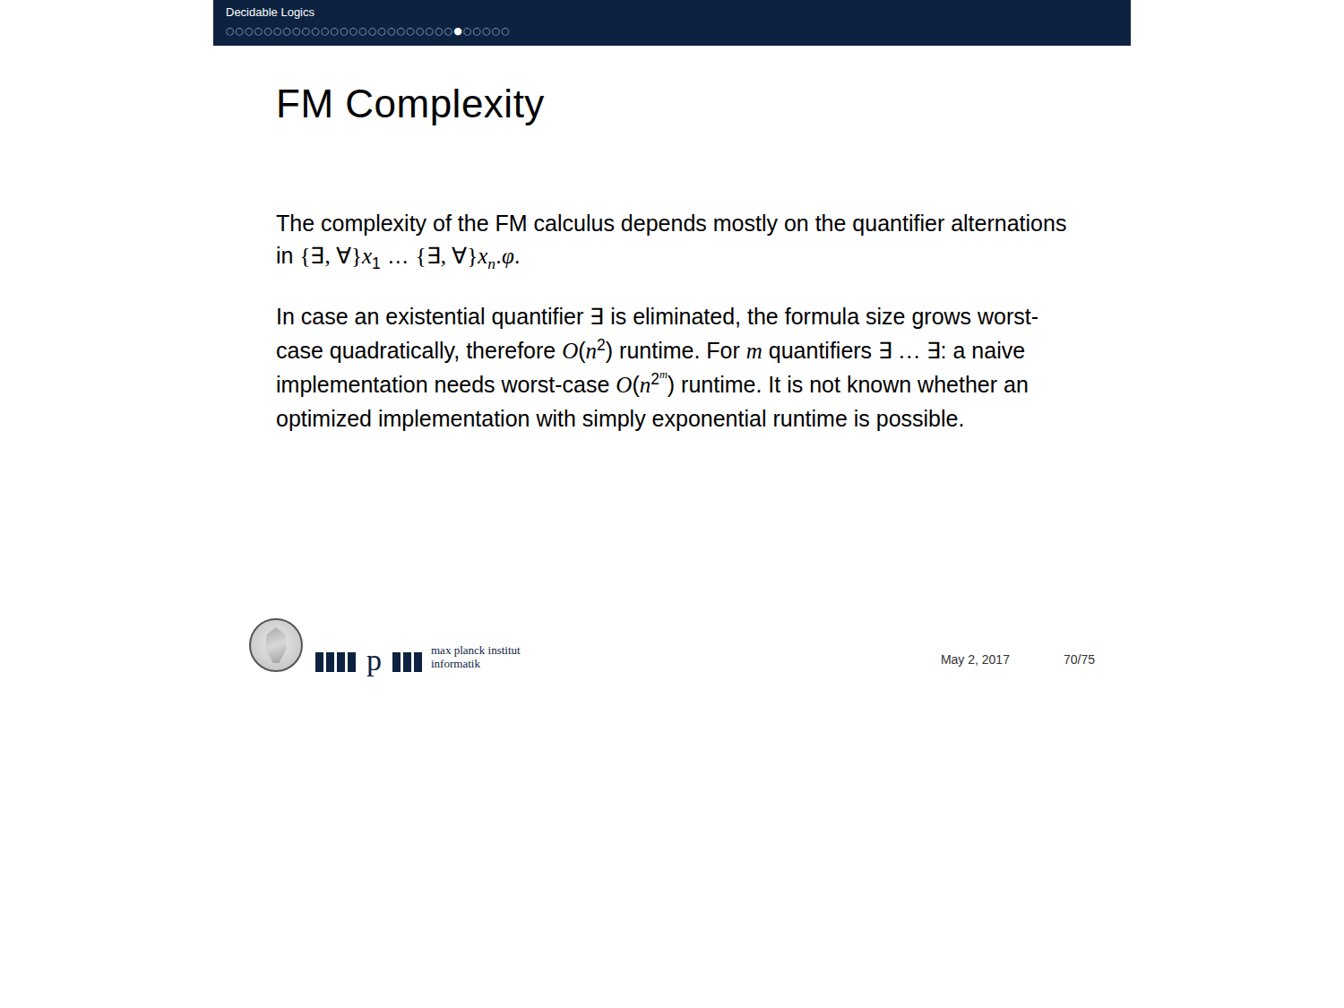Decidable Logics
○○○○○○○○○○○○○○○○○○○○○○○○●○○○○○
FM Complexity
The complexity of the FM calculus depends mostly on the quantifier alternations in {∃, ∀}x1 … {∃, ∀}xn.φ.
In case an existential quantifier ∃ is eliminated, the formula size grows worst-case quadratically, therefore O(n2) runtime. For m quantifiers ∃ … ∃: a naive implementation needs worst-case O(n2m) runtime. It is not known whether an optimized implementation with simply exponential runtime is possible.
p
max planck institut
informatik
May 2, 2017 70/75